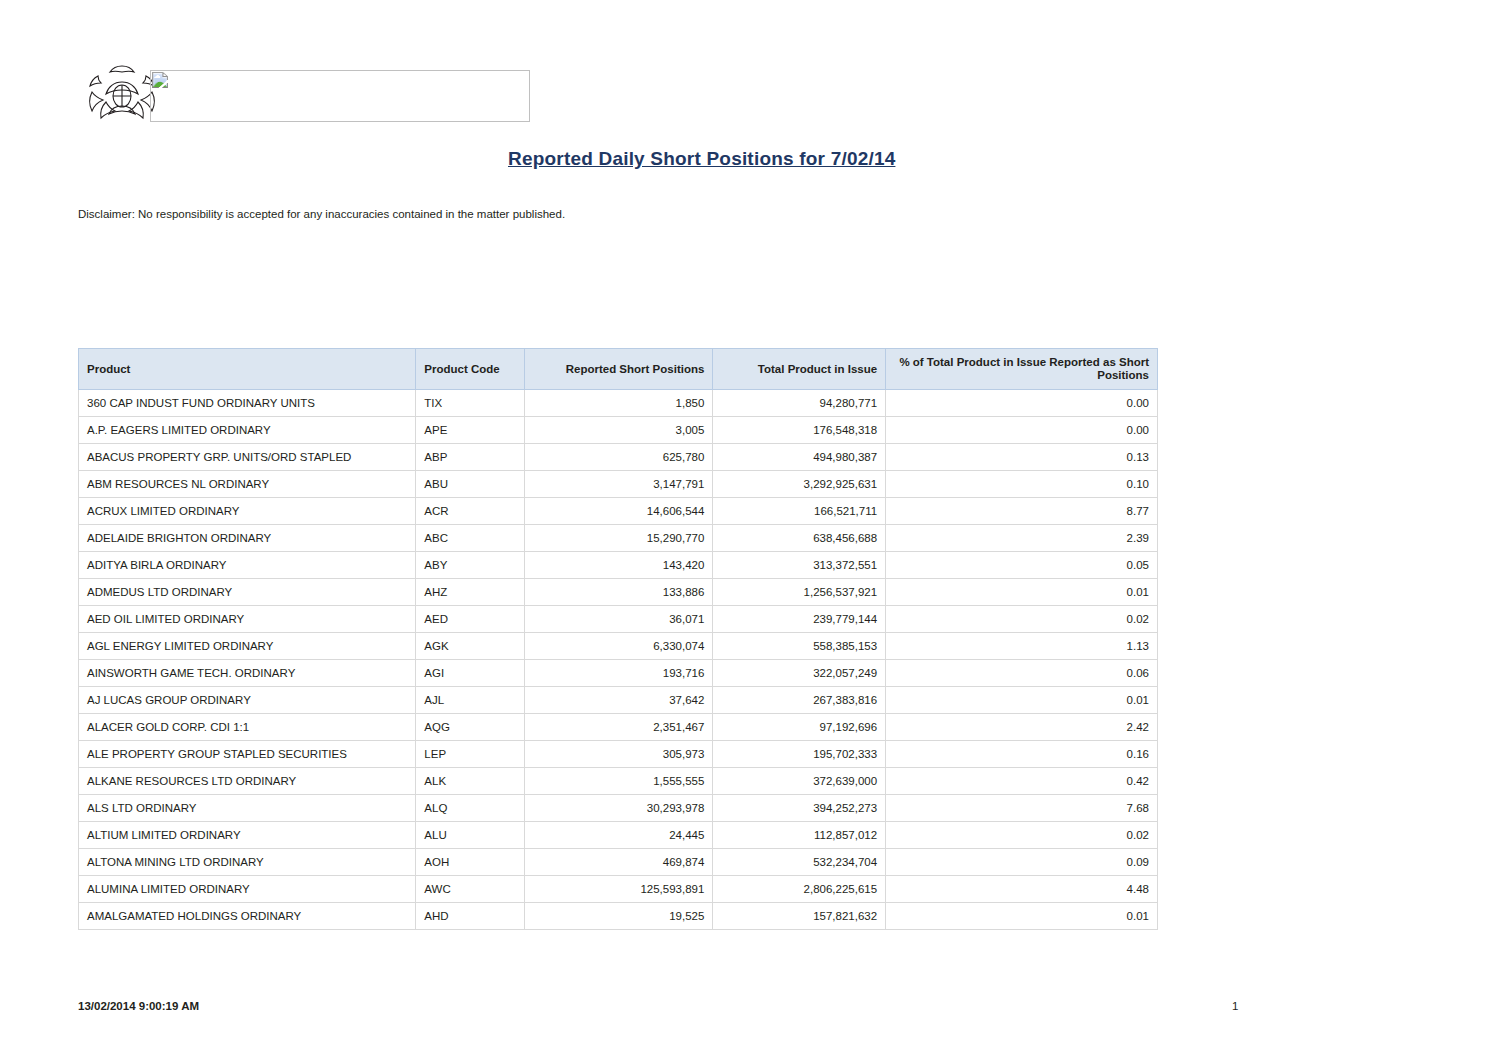Reported Daily Short Positions for 7/02/14
Disclaimer: No responsibility is accepted for any inaccuracies contained in the matter published.
| Product | Product Code | Reported Short Positions | Total Product in Issue | % of Total Product in Issue Reported as Short Positions |
| --- | --- | --- | --- | --- |
| 360 CAP INDUST FUND ORDINARY UNITS | TIX | 1,850 | 94,280,771 | 0.00 |
| A.P. EAGERS LIMITED ORDINARY | APE | 3,005 | 176,548,318 | 0.00 |
| ABACUS PROPERTY GRP. UNITS/ORD STAPLED | ABP | 625,780 | 494,980,387 | 0.13 |
| ABM RESOURCES NL ORDINARY | ABU | 3,147,791 | 3,292,925,631 | 0.10 |
| ACRUX LIMITED ORDINARY | ACR | 14,606,544 | 166,521,711 | 8.77 |
| ADELAIDE BRIGHTON ORDINARY | ABC | 15,290,770 | 638,456,688 | 2.39 |
| ADITYA BIRLA ORDINARY | ABY | 143,420 | 313,372,551 | 0.05 |
| ADMEDUS LTD ORDINARY | AHZ | 133,886 | 1,256,537,921 | 0.01 |
| AED OIL LIMITED ORDINARY | AED | 36,071 | 239,779,144 | 0.02 |
| AGL ENERGY LIMITED ORDINARY | AGK | 6,330,074 | 558,385,153 | 1.13 |
| AINSWORTH GAME TECH. ORDINARY | AGI | 193,716 | 322,057,249 | 0.06 |
| AJ LUCAS GROUP ORDINARY | AJL | 37,642 | 267,383,816 | 0.01 |
| ALACER GOLD CORP. CDI 1:1 | AQG | 2,351,467 | 97,192,696 | 2.42 |
| ALE PROPERTY GROUP STAPLED SECURITIES | LEP | 305,973 | 195,702,333 | 0.16 |
| ALKANE RESOURCES LTD ORDINARY | ALK | 1,555,555 | 372,639,000 | 0.42 |
| ALS LTD ORDINARY | ALQ | 30,293,978 | 394,252,273 | 7.68 |
| ALTIUM LIMITED ORDINARY | ALU | 24,445 | 112,857,012 | 0.02 |
| ALTONA MINING LTD ORDINARY | AOH | 469,874 | 532,234,704 | 0.09 |
| ALUMINA LIMITED ORDINARY | AWC | 125,593,891 | 2,806,225,615 | 4.48 |
| AMALGAMATED HOLDINGS ORDINARY | AHD | 19,525 | 157,821,632 | 0.01 |
13/02/2014 9:00:19 AM
1